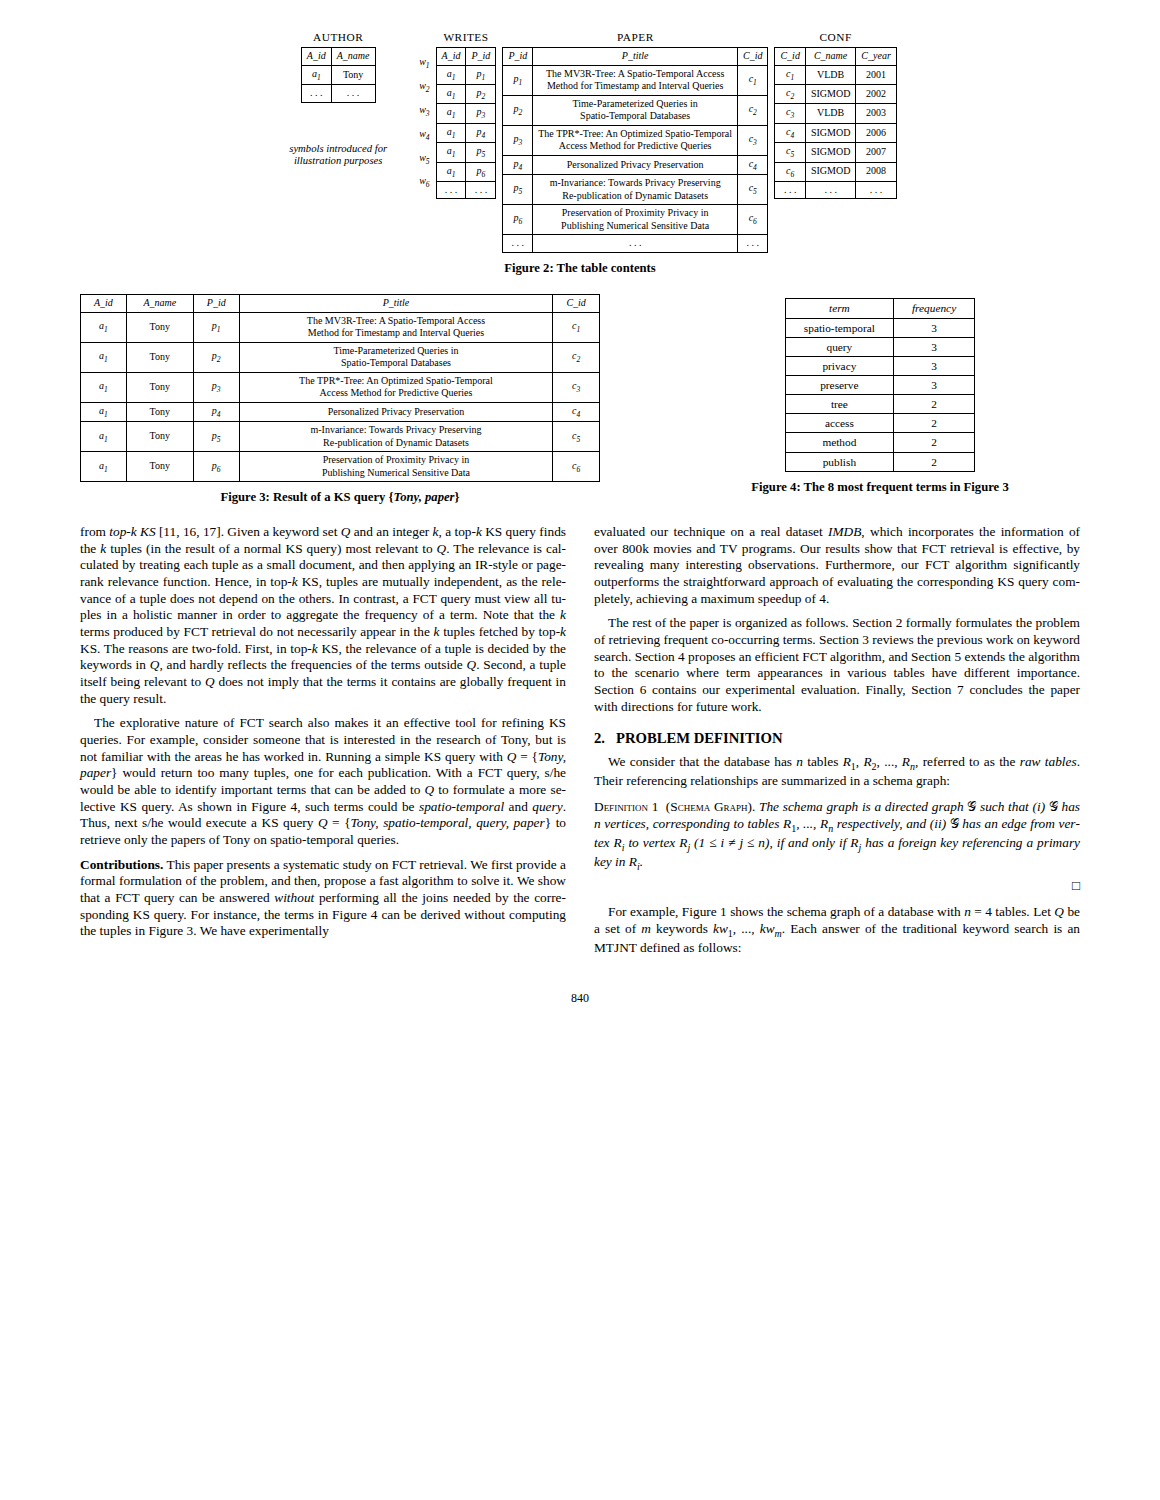AUTHOR
| A_id | A_name |
| --- | --- |
| a 1 | Tony |
| . . . | . . . |
symbols introduced for
illustration purposes
w1 w2 w3 w4 w5 w6
WRITES
| A_id | P_id |
| --- | --- |
| a 1 | p 1 |
| a 1 | p 2 |
| a 1 | p 3 |
| a 1 | p 4 |
| a 1 | p 5 |
| a 1 | p 6 |
| . . . | . . . |
PAPER
| P_id | P_title | C_id |
| --- | --- | --- |
| p 1 | The MV3R-Tree: A Spatio-Temporal Access Method for Timestamp and Interval Queries | c 1 |
| p 2 | Time-Parameterized Queries in Spatio-Temporal Databases | c 2 |
| p 3 | The TPR*-Tree: An Optimized Spatio-Temporal Access Method for Predictive Queries | c 3 |
| p 4 | Personalized Privacy Preservation | c 4 |
| p 5 | m-Invariance: Towards Privacy Preserving Re-publication of Dynamic Datasets | c 5 |
| p 6 | Preservation of Proximity Privacy in Publishing Numerical Sensitive Data | c 6 |
| . . . | . . . | . . . |
CONF
| C_id | C_name | C_year |
| --- | --- | --- |
| c 1 | VLDB | 2001 |
| c 2 | SIGMOD | 2002 |
| c 3 | VLDB | 2003 |
| c 4 | SIGMOD | 2006 |
| c 5 | SIGMOD | 2007 |
| c 6 | SIGMOD | 2008 |
| . . . | . . . | . . . |
Figure 2: The table contents
| A_id | A_name | P_id | P_title | C_id |
| --- | --- | --- | --- | --- |
| a 1 | Tony | p 1 | The MV3R-Tree: A Spatio-Temporal Access Method for Timestamp and Interval Queries | c 1 |
| a 1 | Tony | p 2 | Time-Parameterized Queries in Spatio-Temporal Databases | c 2 |
| a 1 | Tony | p 3 | The TPR*-Tree: An Optimized Spatio-Temporal Access Method for Predictive Queries | c 3 |
| a 1 | Tony | p 4 | Personalized Privacy Preservation | c 4 |
| a 1 | Tony | p 5 | m-Invariance: Towards Privacy Preserving Re-publication of Dynamic Datasets | c 5 |
| a 1 | Tony | p 6 | Preservation of Proximity Privacy in Publishing Numerical Sensitive Data | c 6 |
Figure 3: Result of a KS query {Tony, paper}
| term | frequency |
| --- | --- |
| spatio-temporal | 3 |
| query | 3 |
| privacy | 3 |
| preserve | 3 |
| tree | 2 |
| access | 2 |
| method | 2 |
| publish | 2 |
Figure 4: The 8 most frequent terms in Figure 3
from top-k KS [11, 16, 17]. Given a keyword set Q and an integer k, a top-k KS query finds the k tuples (in the result of a normal KS query) most relevant to Q. The relevance is calculated by treating each tuple as a small document, and then applying an IR-style or page-rank relevance function. Hence, in top-k KS, tuples are mutually independent, as the relevance of a tuple does not depend on the others. In contrast, a FCT query must view all tuples in a holistic manner in order to aggregate the frequency of a term. Note that the k terms produced by FCT retrieval do not necessarily appear in the k tuples fetched by top-k KS. The reasons are two-fold. First, in top-k KS, the relevance of a tuple is decided by the keywords in Q, and hardly reflects the frequencies of the terms outside Q. Second, a tuple itself being relevant to Q does not imply that the terms it contains are globally frequent in the query result.
The explorative nature of FCT search also makes it an effective tool for refining KS queries. For example, consider someone that is interested in the research of Tony, but is not familiar with the areas he has worked in. Running a simple KS query with Q = {Tony, paper} would return too many tuples, one for each publication. With a FCT query, s/he would be able to identify important terms that can be added to Q to formulate a more selective KS query. As shown in Figure 4, such terms could be spatio-temporal and query. Thus, next s/he would execute a KS query Q = {Tony, spatio-temporal, query, paper} to retrieve only the papers of Tony on spatio-temporal queries.
Contributions. This paper presents a systematic study on FCT retrieval. We first provide a formal formulation of the problem, and then, propose a fast algorithm to solve it. We show that a FCT query can be answered without performing all the joins needed by the corresponding KS query. For instance, the terms in Figure 4 can be derived without computing the tuples in Figure 3. We have experimentally
evaluated our technique on a real dataset IMDB, which incorporates the information of over 800k movies and TV programs. Our results show that FCT retrieval is effective, by revealing many interesting observations. Furthermore, our FCT algorithm significantly outperforms the straightforward approach of evaluating the corresponding KS query completely, achieving a maximum speedup of 4.
The rest of the paper is organized as follows. Section 2 formally formulates the problem of retrieving frequent co-occurring terms. Section 3 reviews the previous work on keyword search. Section 4 proposes an efficient FCT algorithm, and Section 5 extends the algorithm to the scenario where term appearances in various tables have different importance. Section 6 contains our experimental evaluation. Finally, Section 7 concludes the paper with directions for future work.
2. PROBLEM DEFINITION
We consider that the database has n tables R 1, R 2, ..., Rn, referred to as the raw tables. Their referencing relationships are summarized in a schema graph:
Definition 1 (Schema Graph). The schema graph is a directed graph 𝒢 such that (i) 𝒢 has n vertices, corresponding to tables R 1, ..., Rn respectively, and (ii) 𝒢 has an edge from vertex Ri to vertex Rj (1 ≤ i ≠ j ≤ n), if and only if Rj has a foreign key referencing a primary key in Ri.
□
For example, Figure 1 shows the schema graph of a database with n = 4 tables. Let Q be a set of m keywords kw 1, ..., kwm. Each answer of the traditional keyword search is an MTJNT defined as follows:
840